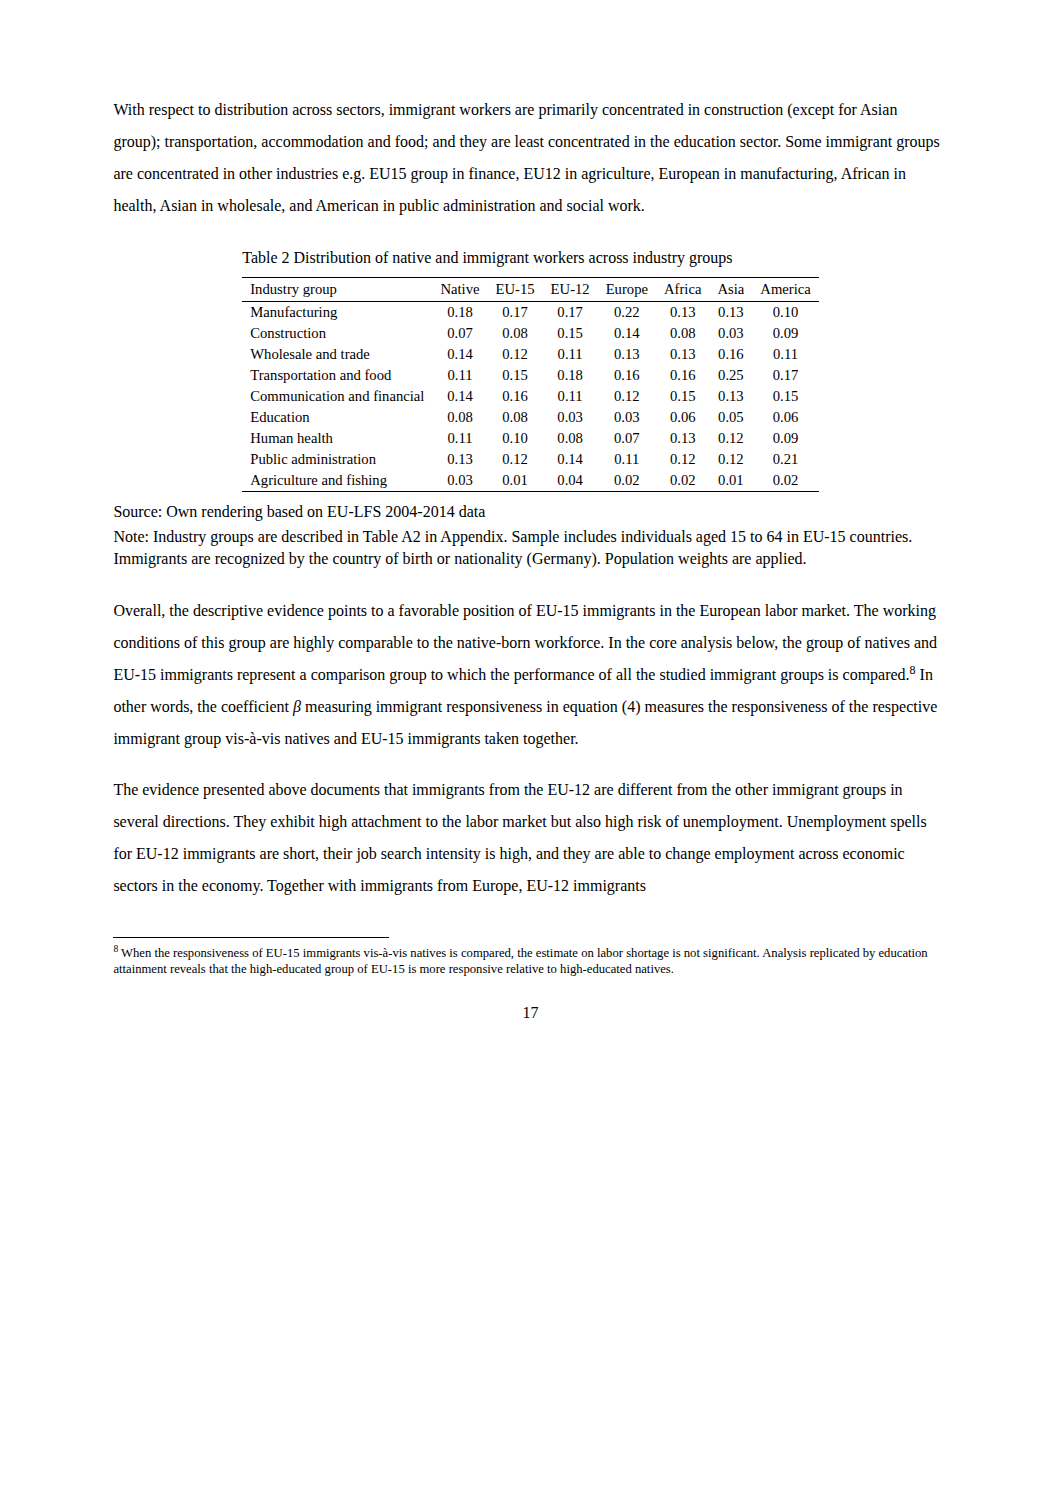With respect to distribution across sectors, immigrant workers are primarily concentrated in construction (except for Asian group); transportation, accommodation and food; and they are least concentrated in the education sector. Some immigrant groups are concentrated in other industries e.g. EU15 group in finance, EU12 in agriculture, European in manufacturing, African in health, Asian in wholesale, and American in public administration and social work.
Table 2 Distribution of native and immigrant workers across industry groups
| Industry group | Native | EU-15 | EU-12 | Europe | Africa | Asia | America |
| --- | --- | --- | --- | --- | --- | --- | --- |
| Manufacturing | 0.18 | 0.17 | 0.17 | 0.22 | 0.13 | 0.13 | 0.10 |
| Construction | 0.07 | 0.08 | 0.15 | 0.14 | 0.08 | 0.03 | 0.09 |
| Wholesale and trade | 0.14 | 0.12 | 0.11 | 0.13 | 0.13 | 0.16 | 0.11 |
| Transportation and food | 0.11 | 0.15 | 0.18 | 0.16 | 0.16 | 0.25 | 0.17 |
| Communication and financial | 0.14 | 0.16 | 0.11 | 0.12 | 0.15 | 0.13 | 0.15 |
| Education | 0.08 | 0.08 | 0.03 | 0.03 | 0.06 | 0.05 | 0.06 |
| Human health | 0.11 | 0.10 | 0.08 | 0.07 | 0.13 | 0.12 | 0.09 |
| Public administration | 0.13 | 0.12 | 0.14 | 0.11 | 0.12 | 0.12 | 0.21 |
| Agriculture and fishing | 0.03 | 0.01 | 0.04 | 0.02 | 0.02 | 0.01 | 0.02 |
Source: Own rendering based on EU-LFS 2004-2014 data
Note: Industry groups are described in Table A2 in Appendix. Sample includes individuals aged 15 to 64 in EU-15 countries. Immigrants are recognized by the country of birth or nationality (Germany). Population weights are applied.
Overall, the descriptive evidence points to a favorable position of EU-15 immigrants in the European labor market. The working conditions of this group are highly comparable to the native-born workforce. In the core analysis below, the group of natives and EU-15 immigrants represent a comparison group to which the performance of all the studied immigrant groups is compared.8 In other words, the coefficient β measuring immigrant responsiveness in equation (4) measures the responsiveness of the respective immigrant group vis-à-vis natives and EU-15 immigrants taken together.
The evidence presented above documents that immigrants from the EU-12 are different from the other immigrant groups in several directions. They exhibit high attachment to the labor market but also high risk of unemployment. Unemployment spells for EU-12 immigrants are short, their job search intensity is high, and they are able to change employment across economic sectors in the economy. Together with immigrants from Europe, EU-12 immigrants
8 When the responsiveness of EU-15 immigrants vis-à-vis natives is compared, the estimate on labor shortage is not significant. Analysis replicated by education attainment reveals that the high-educated group of EU-15 is more responsive relative to high-educated natives.
17